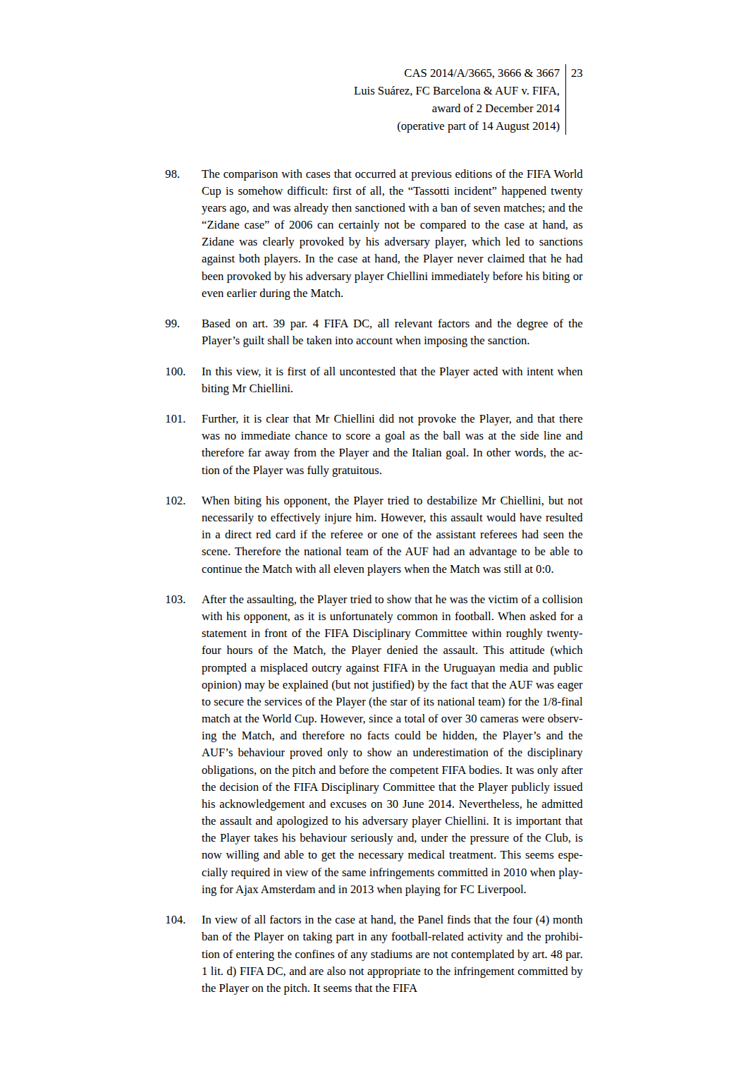CAS 2014/A/3665, 3666 & 3667
Luis Suárez, FC Barcelona & AUF v. FIFA,
award of 2 December 2014
(operative part of 14 August 2014)
23
98. The comparison with cases that occurred at previous editions of the FIFA World Cup is somehow difficult: first of all, the “Tassotti incident” happened twenty years ago, and was already then sanctioned with a ban of seven matches; and the “Zidane case” of 2006 can certainly not be compared to the case at hand, as Zidane was clearly provoked by his adversary player, which led to sanctions against both players. In the case at hand, the Player never claimed that he had been provoked by his adversary player Chiellini immediately before his biting or even earlier during the Match.
99. Based on art. 39 par. 4 FIFA DC, all relevant factors and the degree of the Player’s guilt shall be taken into account when imposing the sanction.
100. In this view, it is first of all uncontested that the Player acted with intent when biting Mr Chiellini.
101. Further, it is clear that Mr Chiellini did not provoke the Player, and that there was no immediate chance to score a goal as the ball was at the side line and therefore far away from the Player and the Italian goal. In other words, the action of the Player was fully gratuitous.
102. When biting his opponent, the Player tried to destabilize Mr Chiellini, but not necessarily to effectively injure him. However, this assault would have resulted in a direct red card if the referee or one of the assistant referees had seen the scene. Therefore the national team of the AUF had an advantage to be able to continue the Match with all eleven players when the Match was still at 0:0.
103. After the assaulting, the Player tried to show that he was the victim of a collision with his opponent, as it is unfortunately common in football. When asked for a statement in front of the FIFA Disciplinary Committee within roughly twenty-four hours of the Match, the Player denied the assault. This attitude (which prompted a misplaced outcry against FIFA in the Uruguayan media and public opinion) may be explained (but not justified) by the fact that the AUF was eager to secure the services of the Player (the star of its national team) for the 1/8-final match at the World Cup. However, since a total of over 30 cameras were observing the Match, and therefore no facts could be hidden, the Player’s and the AUF’s behaviour proved only to show an underestimation of the disciplinary obligations, on the pitch and before the competent FIFA bodies. It was only after the decision of the FIFA Disciplinary Committee that the Player publicly issued his acknowledgement and excuses on 30 June 2014. Nevertheless, he admitted the assault and apologized to his adversary player Chiellini. It is important that the Player takes his behaviour seriously and, under the pressure of the Club, is now willing and able to get the necessary medical treatment. This seems especially required in view of the same infringements committed in 2010 when playing for Ajax Amsterdam and in 2013 when playing for FC Liverpool.
104. In view of all factors in the case at hand, the Panel finds that the four (4) month ban of the Player on taking part in any football-related activity and the prohibition of entering the confines of any stadiums are not contemplated by art. 48 par. 1 lit. d) FIFA DC, and are also not appropriate to the infringement committed by the Player on the pitch. It seems that the FIFA